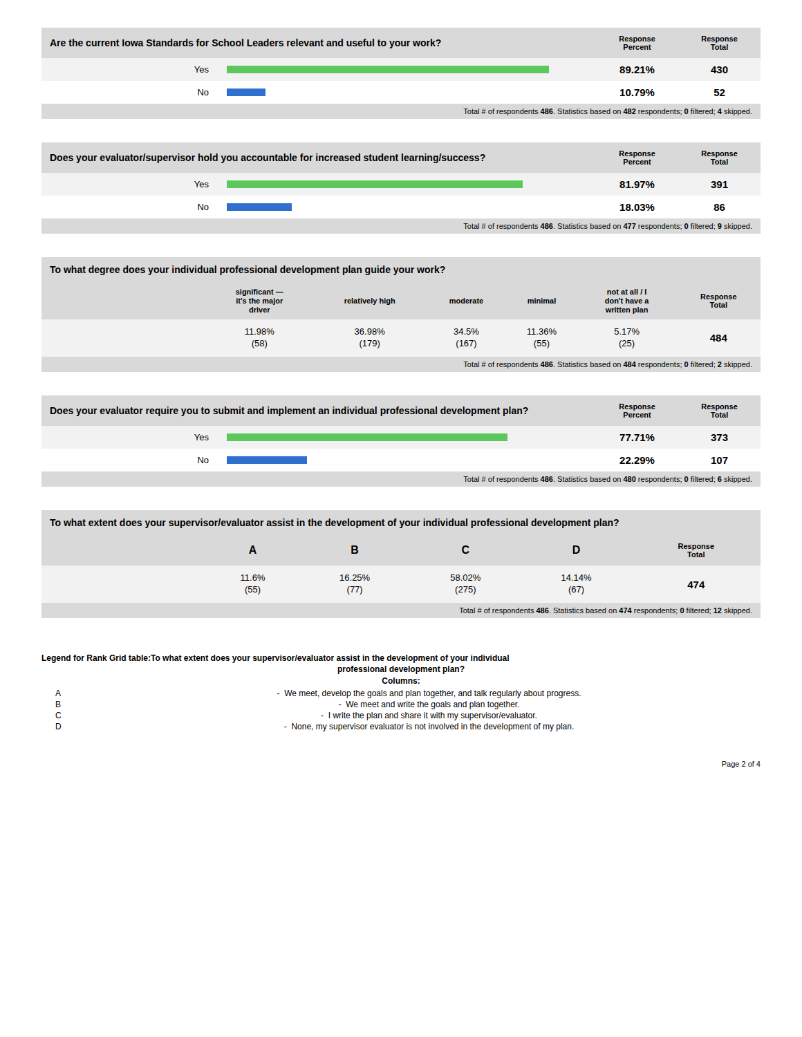| Are the current Iowa Standards for School Leaders relevant and useful to your work? | Response Percent | Response Total |
| Yes | | 89.21% | 430 |
| No | | 10.79% | 52 |
| Total # of respondents 486 . Statistics based on 482 respondents; 0 filtered; 4 skipped. |
| Does your evaluator/supervisor hold you accountable for increased student learning/success? | Response Percent | Response Total |
| Yes | | 81.97% | 391 |
| No | | 18.03% | 86 |
| Total # of respondents 486 . Statistics based on 477 respondents; 0 filtered; 9 skipped. |
| To what degree does your individual professional development plan guide your work? |
| | significant — it's the major driver | relatively high | moderate | minimal | not at all / I don't have a written plan | Response Total |
| | 11.98% (58) | 36.98% (179) | 34.5% (167) | 11.36% (55) | 5.17% (25) | 484 |
| Total # of respondents 486 . Statistics based on 484 respondents; 0 filtered; 2 skipped. |
| Does your evaluator require you to submit and implement an individual professional development plan? | Response Percent | Response Total |
| Yes | | 77.71% | 373 |
| No | | 22.29% | 107 |
| Total # of respondents 486 . Statistics based on 480 respondents; 0 filtered; 6 skipped. |
| To what extent does your supervisor/evaluator assist in the development of your individual professional development plan? |
| | A | B | C | D | Response Total |
| | 11.6% (55) | 16.25% (77) | 58.02% (275) | 14.14% (67) | 474 |
| Total # of respondents 486 . Statistics based on 474 respondents; 0 filtered; 12 skipped. |
Legend for Rank Grid table:To what extent does your supervisor/evaluator assist in the development of your individual professional development plan?
Columns:
| A | - We meet, develop the goals and plan together, and talk regularly about progress. |
| B | - We meet and write the goals and plan together. |
| C | - I write the plan and share it with my supervisor/evaluator. |
| D | - None, my supervisor evaluator is not involved in the development of my plan. |
Page 2 of 4